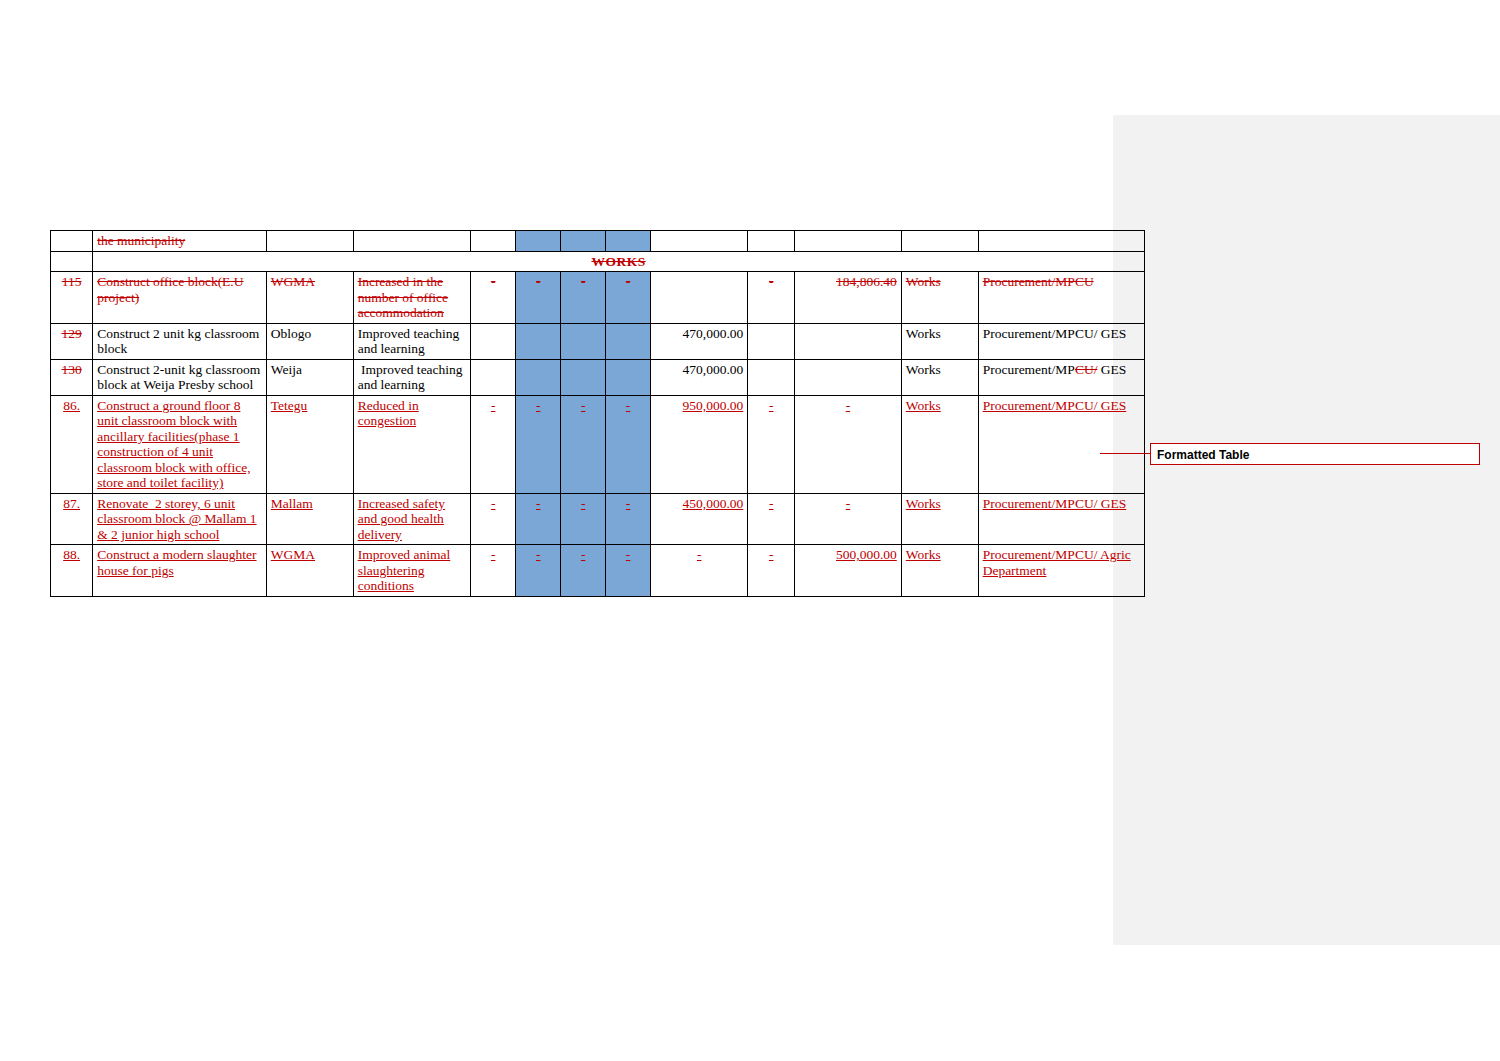| | the municipality | | | | | | | | | | | |
| | WORKS |
| 115 | Construct office block(E.U project) | WGMA | Increased in the number of office accommodation | - | - | - | - | | - | 184,806.40 | Works | Procurement/MPCU |
| 129 | Construct 2 unit kg classroom block | Oblogo | Improved teaching and learning | | | | | 470,000.00 | | | Works | Procurement/MPCU/ GES |
| 130 | Construct 2-unit kg classroom block at Weija Presby school | Weija | Improved teaching and learning | | | | | 470,000.00 | | | Works | Procurement/MP CU/ GES |
| 86. | Construct a ground floor 8 unit classroom block with ancillary facilities(phase 1 construction of 4 unit classroom block with office, store and toilet facility) | Tetegu | Reduced in congestion | - | - | - | - | 950,000.00 | - | - | Works | Procurement/MPCU/ GES |
| 87. | Renovate 2 storey, 6 unit classroom block @ Mallam 1 & 2 junior high school | Mallam | Increased safety and good health delivery | - | - | - | - | 450,000.00 | - | - | Works | Procurement/MPCU/ GES |
| 88. | Construct a modern slaughter house for pigs | WGMA | Improved animal slaughtering conditions | - | - | - | - | - | - | 500,000.00 | Works | Procurement/MPCU/ Agric Department |
Formatted Table